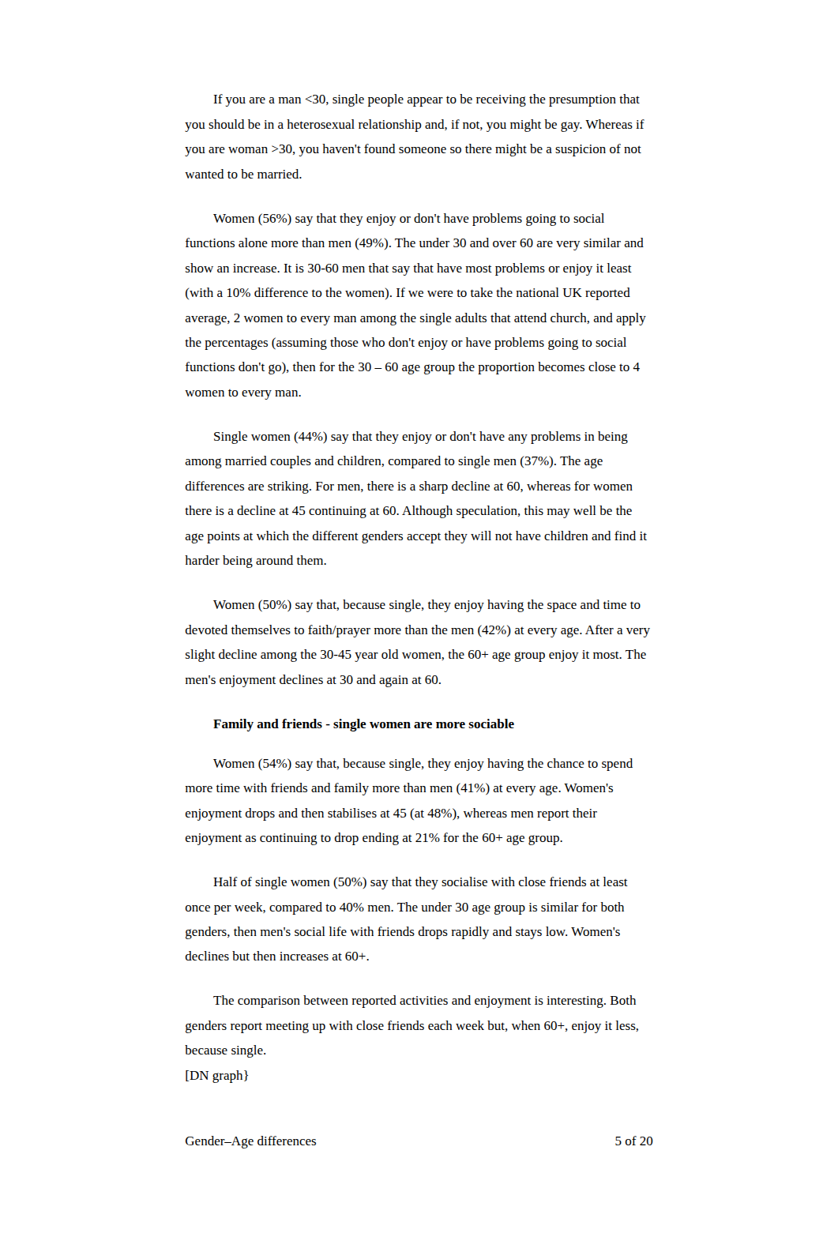If you are a man <30, single people appear to be receiving the presumption that you should be in a heterosexual relationship and, if not, you might be gay. Whereas if you are woman >30, you haven't found someone so there might be a suspicion of not wanted to be married.
Women (56%) say that they enjoy or don't have problems going to social functions alone more than men (49%). The under 30 and over 60 are very similar and show an increase. It is 30-60 men that say that have most problems or enjoy it least (with a 10% difference to the women). If we were to take the national UK reported average, 2 women to every man among the single adults that attend church, and apply the percentages (assuming those who don't enjoy or have problems going to social functions don't go), then for the 30 – 60 age group the proportion becomes close to 4 women to every man.
Single women (44%) say that they enjoy or don't have any problems in being among married couples and children, compared to single men (37%). The age differences are striking. For men, there is a sharp decline at 60, whereas for women there is a decline at 45 continuing at 60. Although speculation, this may well be the age points at which the different genders accept they will not have children and find it harder being around them.
Women (50%) say that, because single, they enjoy having the space and time to devoted themselves to faith/prayer more than the men (42%) at every age. After a very slight decline among the 30-45 year old women, the 60+ age group enjoy it most. The men's enjoyment declines at 30 and again at 60.
Family and friends - single women are more sociable
Women (54%) say that, because single, they enjoy having the chance to spend more time with friends and family more than men (41%) at every age. Women's enjoyment drops and then stabilises at 45 (at 48%), whereas men report their enjoyment as continuing to drop ending at 21% for the 60+ age group.
Half of single women (50%) say that they socialise with close friends at least once per week, compared to 40% men. The under 30 age group is similar for both genders, then men's social life with friends drops rapidly and stays low. Women's declines but then increases at 60+.
The comparison between reported activities and enjoyment is interesting. Both genders report meeting up with close friends each week but, when 60+, enjoy it less, because single.
[DN graph}
Gender–Age differences
5 of 20